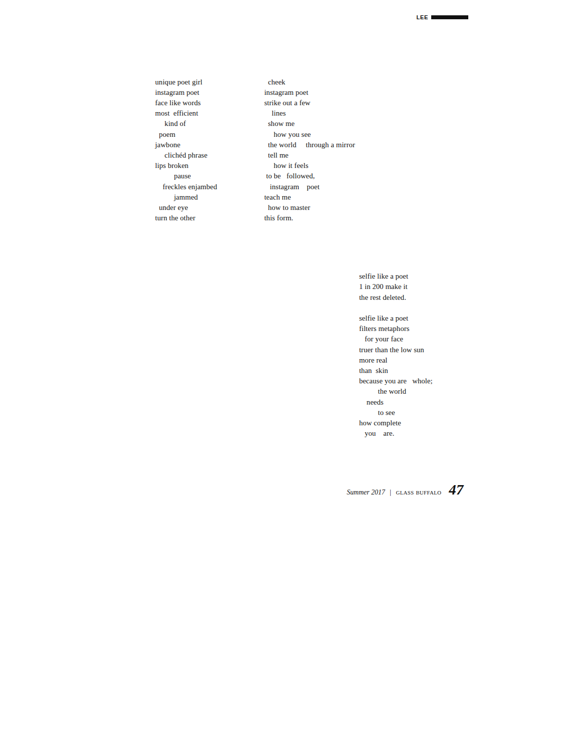LEE
unique poet girl instagram poet face like words most efficient kind of poem jawbone clichéd phrase lips broken pause freckles enjambed jammed under eye turn the other
cheek instagram poet strike out a few lines show me how you see the world through a mirror tell me how it feels to be followed, instagram poet teach me how to master this form.
selfie like a poet 1 in 200 make it the rest deleted. selfie like a poet filters metaphors for your face truer than the low sun more real than skin because you are whole; the world needs to see how complete you are.
Summer 2017 | GLASS BUFFALO 47